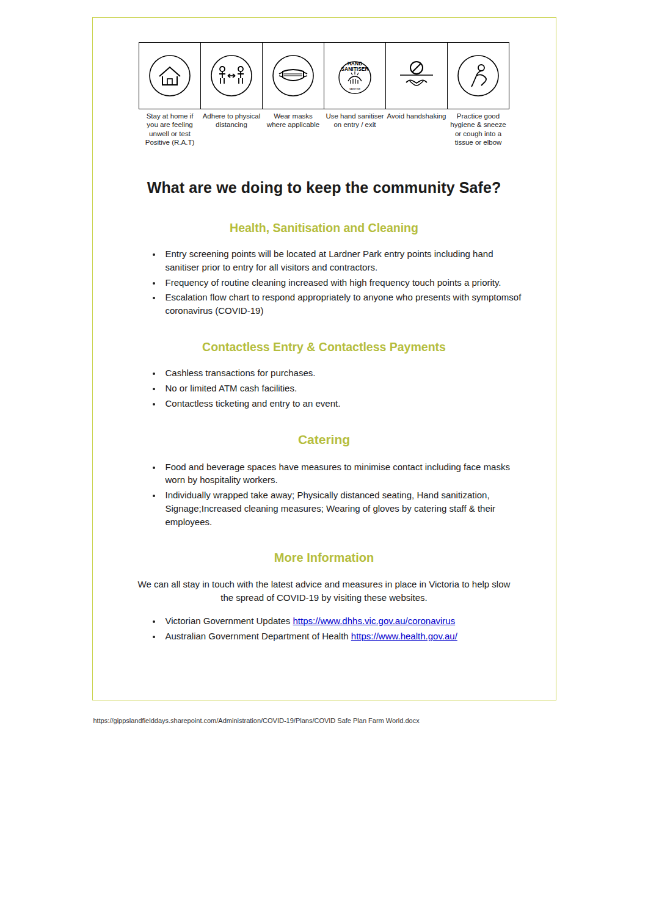| | | | HAND SANITISER SANITISE | | |
| Stay at home if you are feeling unwell or test Positive (R.A.T) | Adhere to physical distancing | Wear masks where applicable | Use hand sanitiser on entry / exit | Avoid handshaking | Practice good hygiene & sneeze or cough into a tissue or elbow |
What are we doing to keep the community Safe?
Health, Sanitisation and Cleaning
Entry screening points will be located at Lardner Park entry points including hand sanitiser prior to entry for all visitors and contractors.
Frequency of routine cleaning increased with high frequency touch points a priority.
Escalation flow chart to respond appropriately to anyone who presents with symptomsof coronavirus (COVID-19)
Contactless Entry & Contactless Payments
Cashless transactions for purchases.
No or limited ATM cash facilities.
Contactless ticketing and entry to an event.
Catering
Food and beverage spaces have measures to minimise contact including face masks worn by hospitality workers.
Individually wrapped take away; Physically distanced seating, Hand sanitization, Signage;Increased cleaning measures; Wearing of gloves by catering staff & their employees.
More Information
We can all stay in touch with the latest advice and measures in place in Victoria to help slow the spread of COVID-19 by visiting these websites.
Victorian Government Updates https://www.dhhs.vic.gov.au/coronavirus
Australian Government Department of Health https://www.health.gov.au/
https://gippslandfielddays.sharepoint.com/Administration/COVID-19/Plans/COVID Safe Plan Farm World.docx